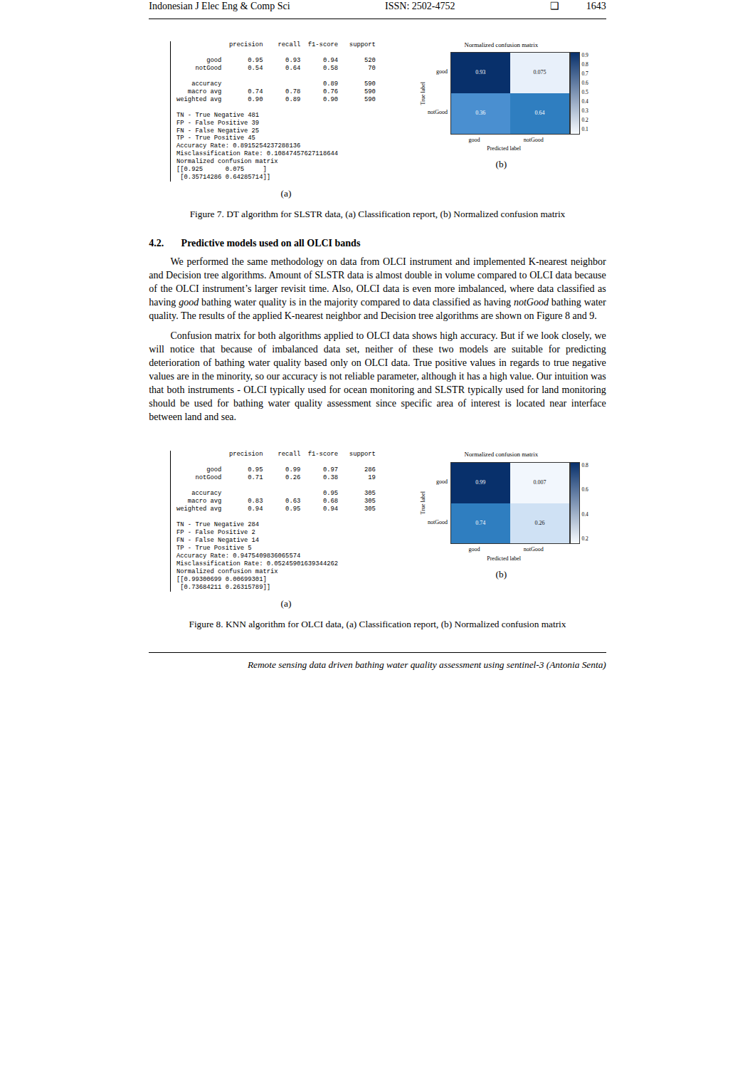Indonesian J Elec Eng & Comp Sci ISSN: 2502-4752 ❑ 1643
              precision    recall  f1-score   support

        good       0.95      0.93      0.94       520
     notGood       0.54      0.64      0.58        70

    accuracy                           0.89       590
   macro avg       0.74      0.78      0.76       590
weighted avg       0.90      0.89      0.90       590

TN - True Negative 481
FP - False Positive 39
FN - False Negative 25
TP - True Positive 45
Accuracy Rate: 0.8915254237288136
Misclassification Rate: 0.10847457627118644
Normalized confusion matrix
[[0.925      0.075     ]
 [0.35714286 0.64285714]]
(a)
Normalized confusion matrix
True label
good
notGood
0.93
0.075
0.36
0.64
0.9
0.8
0.7
0.6
0.5
0.4
0.3
0.2
0.1
good
notGood
Predicted label
(b)
Figure 7. DT algorithm for SLSTR data, (a) Classification report, (b) Normalized confusion matrix
4.2. Predictive models used on all OLCI bands
We performed the same methodology on data from OLCI instrument and implemented K-nearest neighbor and Decision tree algorithms. Amount of SLSTR data is almost double in volume compared to OLCI data because of the OLCI instrument’s larger revisit time. Also, OLCI data is even more imbalanced, where data classified as having good bathing water quality is in the majority compared to data classified as having notGood bathing water quality. The results of the applied K-nearest neighbor and Decision tree algorithms are shown on Figure 8 and 9.
Confusion matrix for both algorithms applied to OLCI data shows high accuracy. But if we look closely, we will notice that because of imbalanced data set, neither of these two models are suitable for predicting deterioration of bathing water quality based only on OLCI data. True positive values in regards to true negative values are in the minority, so our accuracy is not reliable parameter, although it has a high value. Our intuition was that both instruments - OLCI typically used for ocean monitoring and SLSTR typically used for land monitoring should be used for bathing water quality assessment since specific area of interest is located near interface between land and sea.
              precision    recall  f1-score   support

        good       0.95      0.99      0.97       286
     notGood       0.71      0.26      0.38        19

    accuracy                           0.95       305
   macro avg       0.83      0.63      0.68       305
weighted avg       0.94      0.95      0.94       305

TN - True Negative 284
FP - False Positive 2
FN - False Negative 14
TP - True Positive 5
Accuracy Rate: 0.9475409836065574
Misclassification Rate: 0.05245901639344262
Normalized confusion matrix
[[0.99300699 0.00699301]
 [0.73684211 0.26315789]]
(a)
Normalized confusion matrix
True label
good
notGood
0.99
0.007
0.74
0.26
0.8
0.6
0.4
0.2
good
notGood
Predicted label
(b)
Figure 8. KNN algorithm for OLCI data, (a) Classification report, (b) Normalized confusion matrix
Remote sensing data driven bathing water quality assessment using sentinel-3 (Antonia Senta)